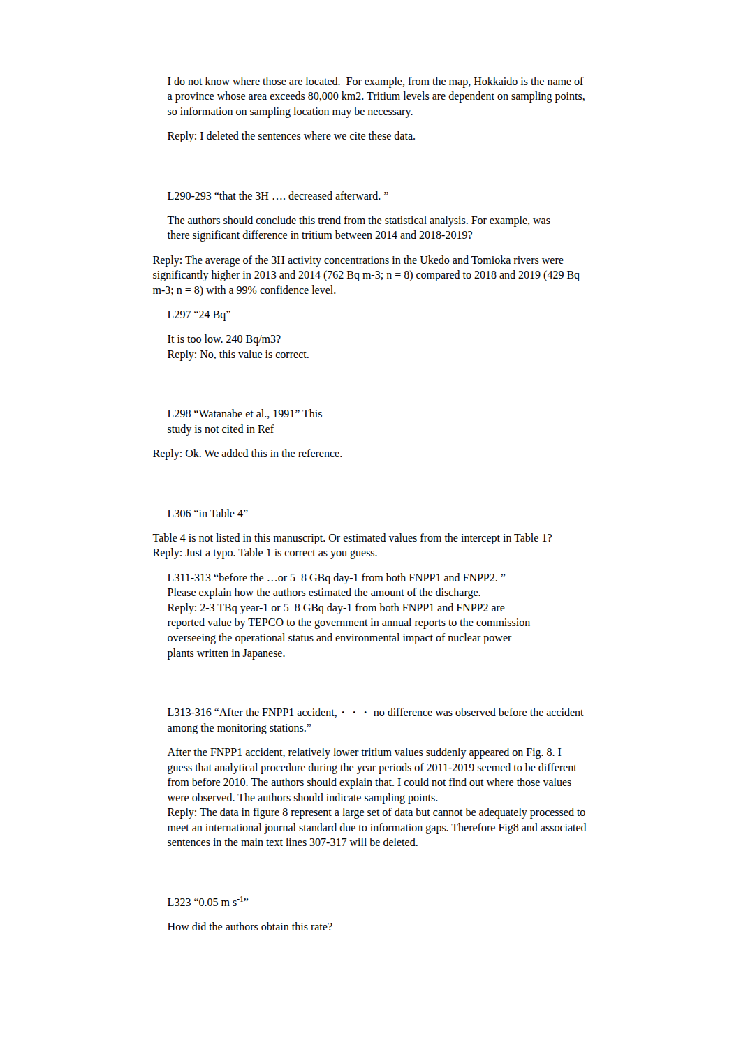I do not know where those are located. For example, from the map, Hokkaido is the name of a province whose area exceeds 80,000 km2. Tritium levels are dependent on sampling points, so information on sampling location may be necessary.
Reply: I deleted the sentences where we cite these data.
L290-293 “that the 3H …. decreased afterward. ”
The authors should conclude this trend from the statistical analysis. For example, was
there significant difference in tritium between 2014 and 2018-2019?
Reply: The average of the 3H activity concentrations in the Ukedo and Tomioka rivers were significantly higher in 2013 and 2014 (762 Bq m-3; n = 8) compared to 2018 and 2019 (429 Bq m-3; n = 8) with a 99% confidence level.
L297 “24 Bq”
It is too low. 240 Bq/m3?
Reply: No, this value is correct.
L298 “Watanabe et al., 1991” This
study is not cited in Ref
Reply: Ok. We added this in the reference.
L306 “in Table 4”
Table 4 is not listed in this manuscript. Or estimated values from the intercept in Table 1?
Reply: Just a typo. Table 1 is correct as you guess.
L311-313 “before the …or 5–8 GBq day-1 from both FNPP1 and FNPP2. ”
Please explain how the authors estimated the amount of the discharge.
Reply: 2-3 TBq year-1 or 5–8 GBq day-1 from both FNPP1 and FNPP2 are
reported value by TEPCO to the government in annual reports to the commission
overseeing the operational status and environmental impact of nuclear power
plants written in Japanese.
L313-316 “After the FNPP1 accident,・・・ no difference was observed before the accident among the monitoring stations.”
After the FNPP1 accident, relatively lower tritium values suddenly appeared on Fig. 8. I guess that analytical procedure during the year periods of 2011-2019 seemed to be different from before 2010. The authors should explain that. I could not find out where those values were observed. The authors should indicate sampling points.
Reply: The data in figure 8 represent a large set of data but cannot be adequately processed to meet an international journal standard due to information gaps. Therefore Fig8 and associated sentences in the main text lines 307-317 will be deleted.
L323 “0.05 m s-1”
How did the authors obtain this rate?